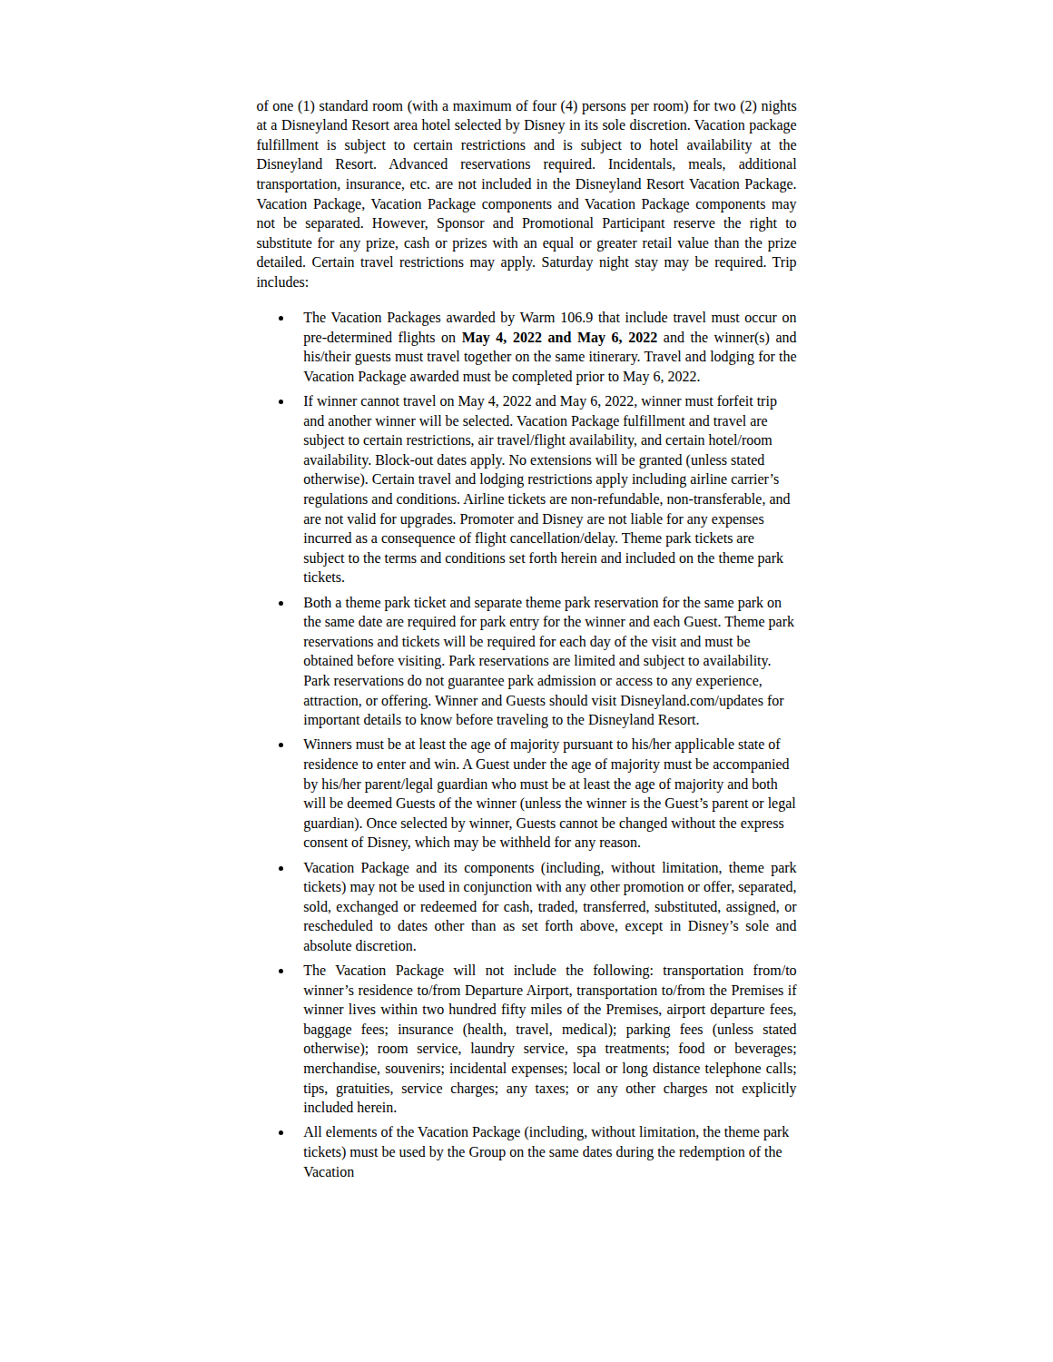of one (1) standard room (with a maximum of four (4) persons per room) for two (2) nights at a Disneyland Resort area hotel selected by Disney in its sole discretion. Vacation package fulfillment is subject to certain restrictions and is subject to hotel availability at the Disneyland Resort. Advanced reservations required. Incidentals, meals, additional transportation, insurance, etc. are not included in the Disneyland Resort Vacation Package. Vacation Package, Vacation Package components and Vacation Package components may not be separated. However, Sponsor and Promotional Participant reserve the right to substitute for any prize, cash or prizes with an equal or greater retail value than the prize detailed. Certain travel restrictions may apply. Saturday night stay may be required. Trip includes:
The Vacation Packages awarded by Warm 106.9 that include travel must occur on pre-determined flights on May 4, 2022 and May 6, 2022 and the winner(s) and his/their guests must travel together on the same itinerary. Travel and lodging for the Vacation Package awarded must be completed prior to May 6, 2022.
If winner cannot travel on May 4, 2022 and May 6, 2022, winner must forfeit trip and another winner will be selected. Vacation Package fulfillment and travel are subject to certain restrictions, air travel/flight availability, and certain hotel/room availability. Block-out dates apply. No extensions will be granted (unless stated otherwise). Certain travel and lodging restrictions apply including airline carrier’s regulations and conditions. Airline tickets are non-refundable, non-transferable, and are not valid for upgrades. Promoter and Disney are not liable for any expenses incurred as a consequence of flight cancellation/delay. Theme park tickets are subject to the terms and conditions set forth herein and included on the theme park tickets.
Both a theme park ticket and separate theme park reservation for the same park on the same date are required for park entry for the winner and each Guest. Theme park reservations and tickets will be required for each day of the visit and must be obtained before visiting. Park reservations are limited and subject to availability. Park reservations do not guarantee park admission or access to any experience, attraction, or offering. Winner and Guests should visit Disneyland.com/updates for important details to know before traveling to the Disneyland Resort.
Winners must be at least the age of majority pursuant to his/her applicable state of residence to enter and win. A Guest under the age of majority must be accompanied by his/her parent/legal guardian who must be at least the age of majority and both will be deemed Guests of the winner (unless the winner is the Guest’s parent or legal guardian). Once selected by winner, Guests cannot be changed without the express consent of Disney, which may be withheld for any reason.
Vacation Package and its components (including, without limitation, theme park tickets) may not be used in conjunction with any other promotion or offer, separated, sold, exchanged or redeemed for cash, traded, transferred, substituted, assigned, or rescheduled to dates other than as set forth above, except in Disney’s sole and absolute discretion.
The Vacation Package will not include the following: transportation from/to winner’s residence to/from Departure Airport, transportation to/from the Premises if winner lives within two hundred fifty miles of the Premises, airport departure fees, baggage fees; insurance (health, travel, medical); parking fees (unless stated otherwise); room service, laundry service, spa treatments; food or beverages; merchandise, souvenirs; incidental expenses; local or long distance telephone calls; tips, gratuities, service charges; any taxes; or any other charges not explicitly included herein.
All elements of the Vacation Package (including, without limitation, the theme park tickets) must be used by the Group on the same dates during the redemption of the Vacation